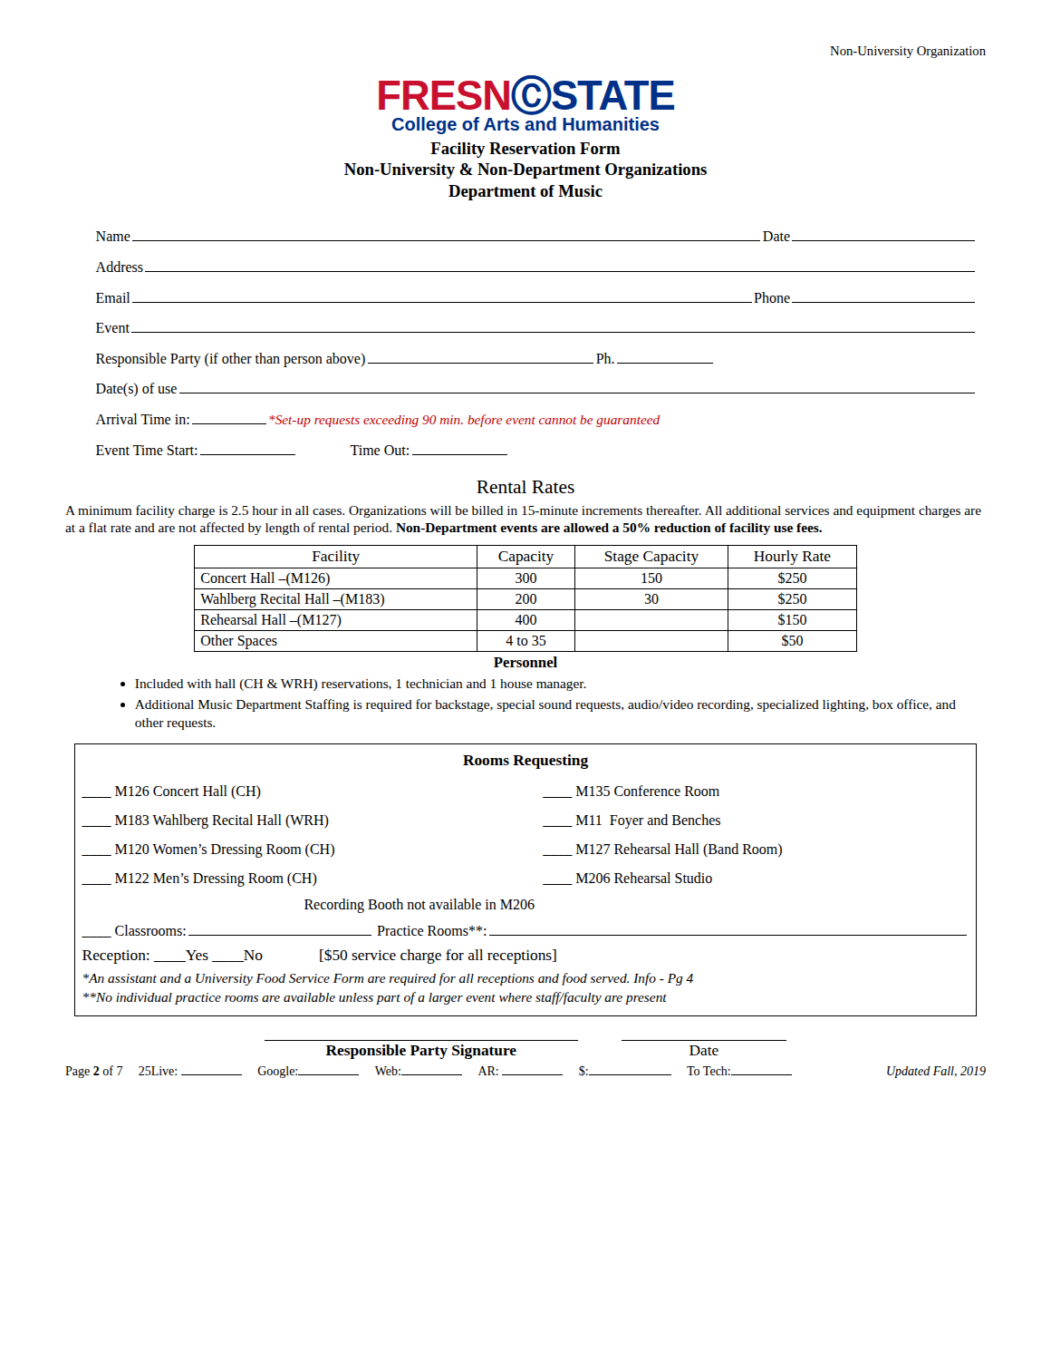Non-University Organization
FRESNⒸSTATE
College of Arts and Humanities
Facility Reservation Form Non-University & Non-Department Organizations Department of Music
Name Date
Address
Email Phone
Event
Responsible Party (if other than person above) Ph.
Date(s) of use
Arrival Time in: *Set-up requests exceeding 90 min. before event cannot be guaranteed
Event Time Start: Time Out:
Rental Rates
A minimum facility charge is 2.5 hour in all cases. Organizations will be billed in 15-minute increments thereafter. All additional services and equipment charges are at a flat rate and are not affected by length of rental period. Non-Department events are allowed a 50% reduction of facility use fees.
| Facility | Capacity | Stage Capacity | Hourly Rate |
| --- | --- | --- | --- |
| Concert Hall –(M126) | 300 | 150 | $250 |
| Wahlberg Recital Hall –(M183) | 200 | 30 | $250 |
| Rehearsal Hall –(M127) | 400 | | $150 |
| Other Spaces | 4 to 35 | | $50 |
Personnel
Included with hall (CH & WRH) reservations, 1 technician and 1 house manager.
Additional Music Department Staffing is required for backstage, special sound requests, audio/video recording, specialized lighting, box office, and other requests.
Rooms Requesting
M126 Concert Hall (CH)
M183 Wahlberg Recital Hall (WRH)
M120 Women’s Dressing Room (CH)
M122 Men’s Dressing Room (CH)
M135 Conference Room
M11 Foyer and Benches
M127 Rehearsal Hall (Band Room)
M206 Rehearsal Studio
Recording Booth not available in M206
Classrooms: Practice Rooms**:
Reception: Yes No [$50 service charge for all receptions]
*An assistant and a University Food Service Form are required for all receptions and food served. Info - Pg 4
**No individual practice rooms are available unless part of a larger event where staff/faculty are present
Responsible Party Signature
Date
Page 2 of 7 25Live: Google: Web: AR: $: To Tech: Updated Fall, 2019